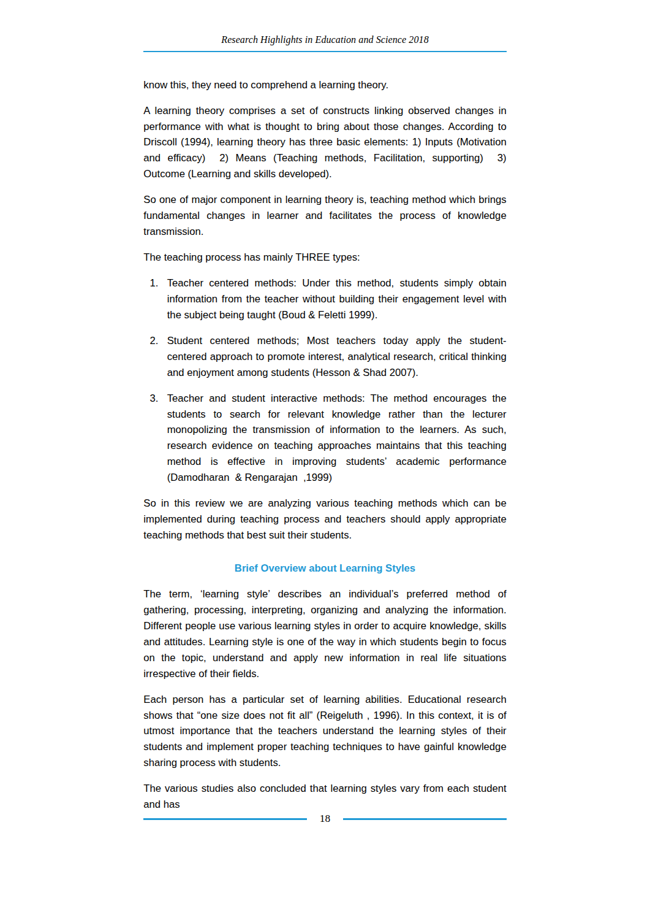Research Highlights in Education and Science 2018
know this, they need to comprehend a learning theory.
A learning theory comprises a set of constructs linking observed changes in performance with what is thought to bring about those changes. According to Driscoll (1994), learning theory has three basic elements: 1) Inputs (Motivation and efficacy) 2) Means (Teaching methods, Facilitation, supporting) 3) Outcome (Learning and skills developed).
So one of major component in learning theory is, teaching method which brings fundamental changes in learner and facilitates the process of knowledge transmission.
The teaching process has mainly THREE types:
Teacher centered methods: Under this method, students simply obtain information from the teacher without building their engagement level with the subject being taught (Boud & Feletti 1999).
Student centered methods; Most teachers today apply the student-centered approach to promote interest, analytical research, critical thinking and enjoyment among students (Hesson & Shad 2007).
Teacher and student interactive methods: The method encourages the students to search for relevant knowledge rather than the lecturer monopolizing the transmission of information to the learners. As such, research evidence on teaching approaches maintains that this teaching method is effective in improving students’ academic performance (Damodharan & Rengarajan ,1999)
So in this review we are analyzing various teaching methods which can be implemented during teaching process and teachers should apply appropriate teaching methods that best suit their students.
Brief Overview about Learning Styles
The term, ‘learning style’ describes an individual’s preferred method of gathering, processing, interpreting, organizing and analyzing the information. Different people use various learning styles in order to acquire knowledge, skills and attitudes. Learning style is one of the way in which students begin to focus on the topic, understand and apply new information in real life situations irrespective of their fields.
Each person has a particular set of learning abilities. Educational research shows that “one size does not fit all” (Reigeluth , 1996). In this context, it is of utmost importance that the teachers understand the learning styles of their students and implement proper teaching techniques to have gainful knowledge sharing process with students.
The various studies also concluded that learning styles vary from each student and has
18